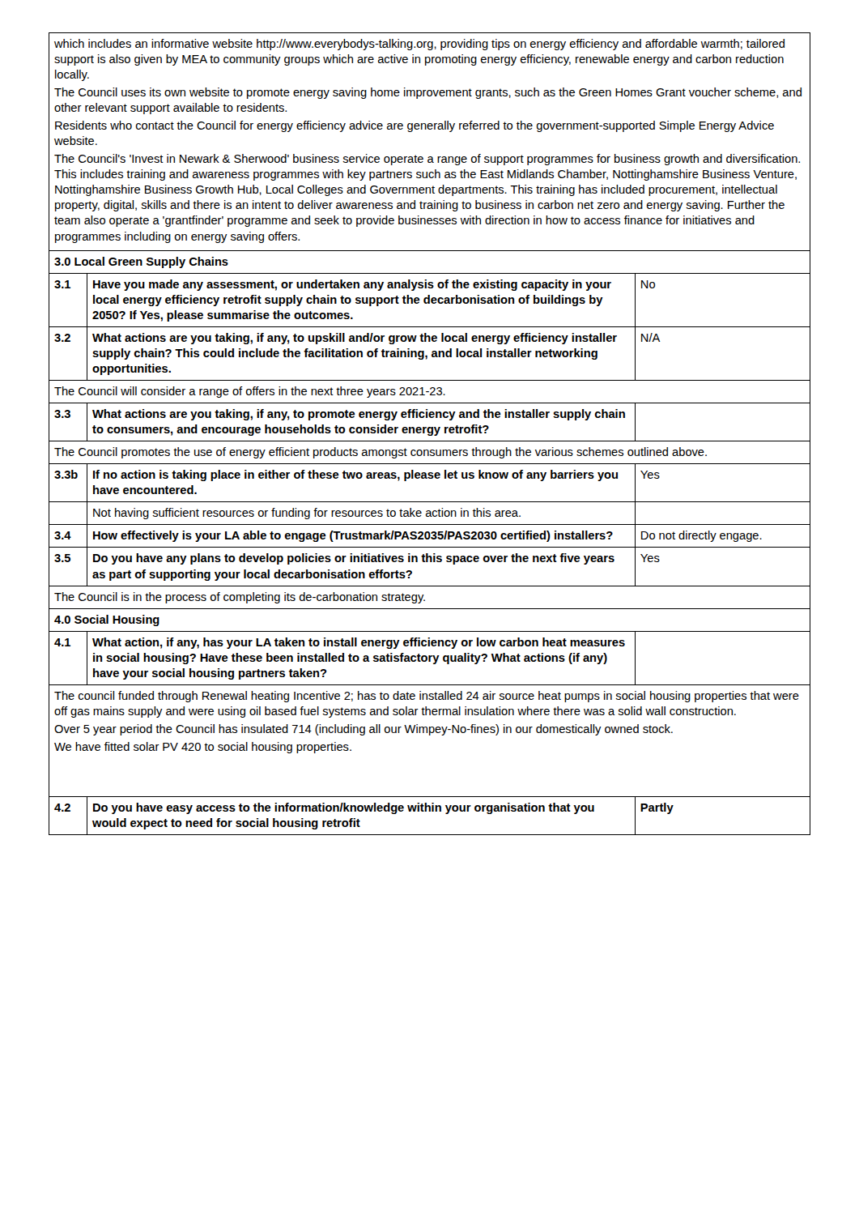| which includes an informative website http://www.everybodys-talking.org, providing tips on energy efficiency and affordable warmth; tailored support is also given by MEA to community groups which are active in promoting energy efficiency, renewable energy and carbon reduction locally. The Council uses its own website to promote energy saving home improvement grants, such as the Green Homes Grant voucher scheme, and other relevant support available to residents. Residents who contact the Council for energy efficiency advice are generally referred to the government-supported Simple Energy Advice website. The Council's 'Invest in Newark & Sherwood' business service operate a range of support programmes for business growth and diversification. This includes training and awareness programmes with key partners such as the East Midlands Chamber, Nottinghamshire Business Venture, Nottinghamshire Business Growth Hub, Local Colleges and Government departments. This training has included procurement, intellectual property, digital, skills and there is an intent to deliver awareness and training to business in carbon net zero and energy saving. Further the team also operate a 'grantfinder' programme and seek to provide businesses with direction in how to access finance for initiatives and programmes including on energy saving offers. |
| 3.0 Local Green Supply Chains |
| 3.1 | Have you made any assessment, or undertaken any analysis of the existing capacity in your local energy efficiency retrofit supply chain to support the decarbonisation of buildings by 2050? If Yes, please summarise the outcomes. | No |
| 3.2 | What actions are you taking, if any, to upskill and/or grow the local energy efficiency installer supply chain? This could include the facilitation of training, and local installer networking opportunities. | N/A |
| The Council will consider a range of offers in the next three years 2021-23. |
| 3.3 | What actions are you taking, if any, to promote energy efficiency and the installer supply chain to consumers, and encourage households to consider energy retrofit? | |
| The Council promotes the use of energy efficient products amongst consumers through the various schemes outlined above. |
| 3.3b | If no action is taking place in either of these two areas, please let us know of any barriers you have encountered. | Yes |
| | Not having sufficient resources or funding for resources to take action in this area. | |
| 3.4 | How effectively is your LA able to engage (Trustmark/PAS2035/PAS2030 certified) installers? | Do not directly engage. |
| 3.5 | Do you have any plans to develop policies or initiatives in this space over the next five years as part of supporting your local decarbonisation efforts? | Yes |
| The Council is in the process of completing its de-carbonation strategy. |
| 4.0 Social Housing |
| 4.1 | What action, if any, has your LA taken to install energy efficiency or low carbon heat measures in social housing? Have these been installed to a satisfactory quality? What actions (if any) have your social housing partners taken? | |
| The council funded through Renewal heating Incentive 2; has to date installed 24 air source heat pumps in social housing properties that were off gas mains supply and were using oil based fuel systems and solar thermal insulation where there was a solid wall construction. Over 5 year period the Council has insulated 714 (including all our Wimpey-No-fines) in our domestically owned stock. We have fitted solar PV 420 to social housing properties. |
| 4.2 | Do you have easy access to the information/knowledge within your organisation that you would expect to need for social housing retrofit | Partly |